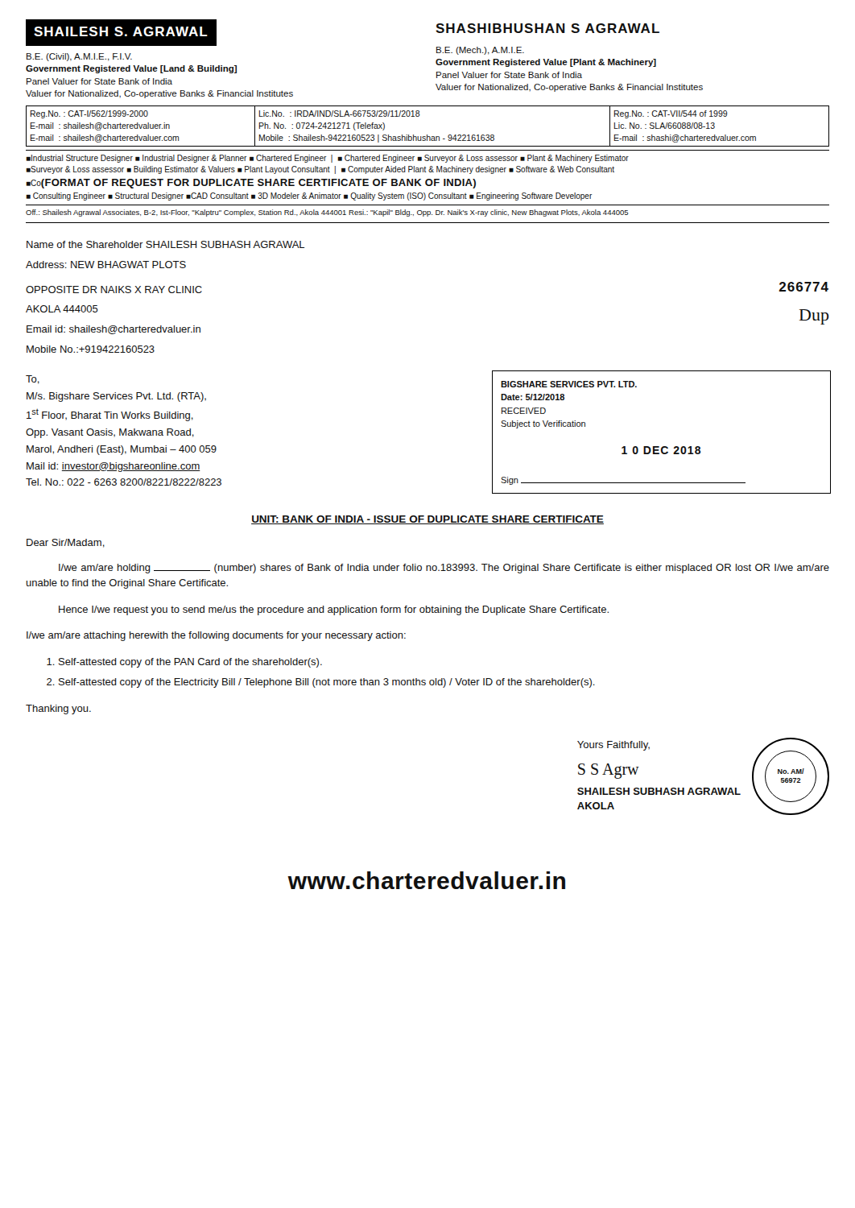SHAILESH S. AGRAWAL
B.E. (Civil), A.M.I.E., F.I.V.
Government Registered Value [Land & Building]
Panel Valuer for State Bank of India
Valuer for Nationalized, Co-operative Banks & Financial Institutes
SHASHIBHUSHAN S AGRAWAL
B.E. (Mech.), A.M.I.E.
Government Registered Value [Plant & Machinery]
Panel Valuer for State Bank of India
Valuer for Nationalized, Co-operative Banks & Financial Institutes
| Reg.No. : CAT-I/562/1999-2000 E-mail : shailesh@charteredvaluer.in E-mail : shailesh@charteredvaluer.com | Lic.No. : IRDA/IND/SLA-66753/29/11/2018 Ph. No. : 0724-2421271 (Telefax) Mobile : Shailesh-9422160523 / Shashibhushan - 9422161638 | Reg.No. : CAT-VII/544 of 1999 Lic. No. : SLA/66088/08-13 E-mail : shashi@charteredvaluer.com |
■Industrial Structure Designer ■ Industrial Designer & Planner ■ Chartered Engineer | ■ Chartered Engineer ■ Surveyor & Loss assessor ■ Plant & Machinery Estimator ■Surveyor & Loss assessor ■ Building Estimator & Valuers ■ Plant Layout Consultant | ■ Computer Aided Plant & Machinery designer ■ Software & Web Consultant ■Co(FORMAT OF REQUEST FOR DUPLICATE SHARE CERTIFICATE OF BANK OF INDIA) ■ Consulting Engineer ■ Structural Designer ■CAD Consultant ■ 3D Modeler & Animator ■ Quality System (ISO) Consultant ■ Engineering Software Developer
Off.: Shailesh Agrawal Associates, B-2, Ist-Floor, "Kalptru" Complex, Station Rd., Akola 444001 Resi.: "Kapil" Bldg., Opp. Dr. Naik's X-ray clinic, New Bhagwat Plots, Akola 444005
Name of the Shareholder SHAILESH SUBHASH AGRAWAL
Address: NEW BHAGWAT PLOTS
OPPOSITE DR NAIKS X RAY CLINIC
AKOLA 444005
Email id: shailesh@charteredvaluer.in
Mobile No.:+919422160523
266774
Dup
To,
M/s. Bigshare Services Pvt. Ltd. (RTA),
1st Floor, Bharat Tin Works Building,
Opp. Vasant Oasis, Makwana Road,
Marol, Andheri (East), Mumbai – 400 059
Mail id: investor@bigshareonline.com
Tel. No.: 022 - 6263 8200/8221/8222/8223
BIGSHARE SERVICES PVT. LTD.
Date: 5/12/2018
RECEIVED
Subject to Verification
1 0 DEC 2018
Sign
UNIT: BANK OF INDIA - ISSUE OF DUPLICATE SHARE CERTIFICATE
Dear Sir/Madam,
I/we am/are holding (number) shares of Bank of India under folio no.183993. The Original Share Certificate is either misplaced OR lost OR I/we am/are unable to find the Original Share Certificate.
Hence I/we request you to send me/us the procedure and application form for obtaining the Duplicate Share Certificate.
I/we am/are attaching herewith the following documents for your necessary action:
Self-attested copy of the PAN Card of the shareholder(s).
Self-attested copy of the Electricity Bill / Telephone Bill (not more than 3 months old) / Voter ID of the shareholder(s).
Thanking you.
Yours Faithfully,
S S Agrw
SHAILESH SUBHASH AGRAWAL
AKOLA
No. AM/
56972
www. charteredvaluer. in